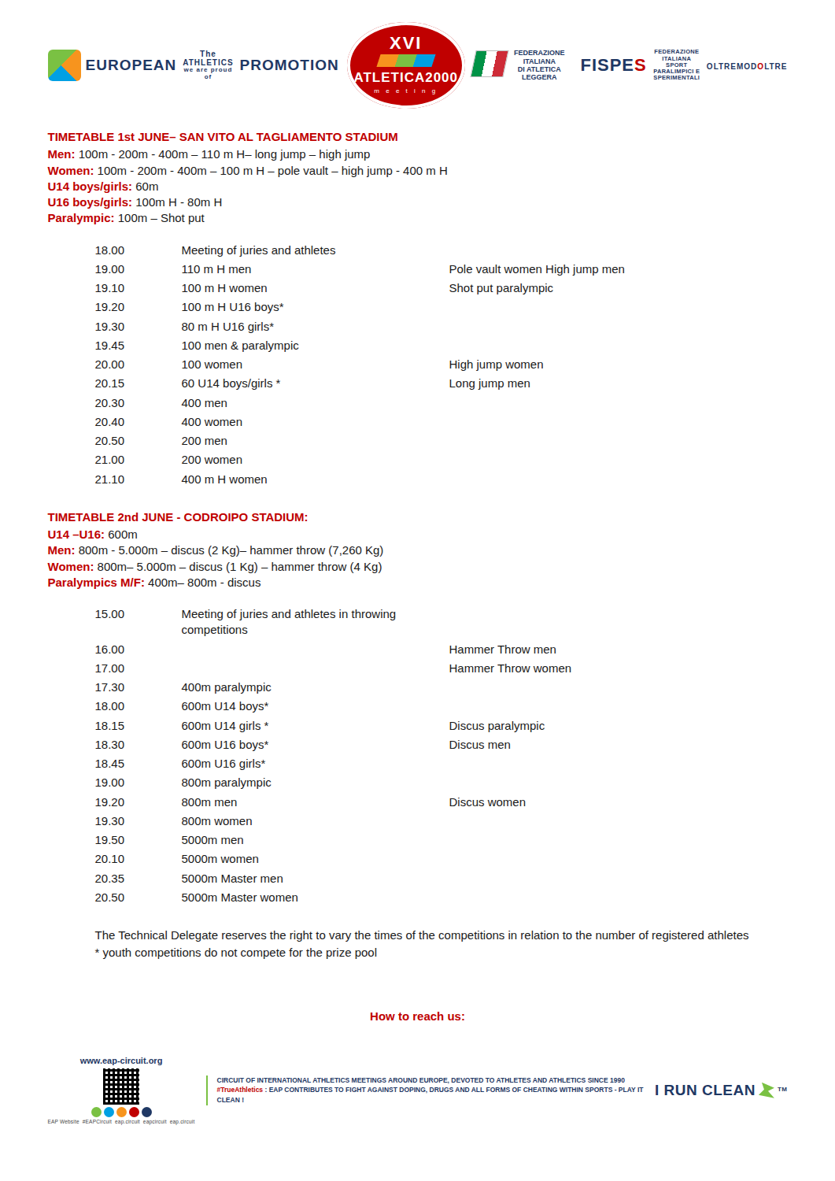EUROPEAN The
ATHLETICS we are proud of PROMOTION
XVI
ATLETICA2000
m e e t i n g
FEDERAZIONE ITALIANA
DI ATLETICA LEGGERA
FISPES
FEDERAZIONE ITALIANA
SPORT PARALIMPICI E SPERIMENTALI
OLTREMODOLTRE
TIMETABLE 1st JUNE– SAN VITO AL TAGLIAMENTO STADIUM
Men: 100m - 200m - 400m – 110 m H– long jump – high jump
Women: 100m - 200m - 400m – 100 m H – pole vault – high jump - 400 m H
U14 boys/girls: 60m
U16 boys/girls: 100m H - 80m H
Paralympic: 100m – Shot put
| 18.00 | Meeting of juries and athletes | |
| 19.00 | 110 m H men | Pole vault women High jump men |
| 19.10 | 100 m H women | Shot put paralympic |
| 19.20 | 100 m H U16 boys* | |
| 19.30 | 80 m H U16 girls* | |
| 19.45 | 100 men & paralympic | |
| 20.00 | 100 women | High jump women |
| 20.15 | 60 U14 boys/girls * | Long jump men |
| 20.30 | 400 men | |
| 20.40 | 400 women | |
| 20.50 | 200 men | |
| 21.00 | 200 women | |
| 21.10 | 400 m H women | |
TIMETABLE 2nd JUNE - CODROIPO STADIUM:
U14 –U16: 600m
Men: 800m - 5.000m – discus (2 Kg)– hammer throw (7,260 Kg)
Women: 800m– 5.000m – discus (1 Kg) – hammer throw (4 Kg)
Paralympics M/F: 400m– 800m - discus
| 15.00 | Meeting of juries and athletes in throwing competitions | |
| 16.00 | | Hammer Throw men |
| 17.00 | | Hammer Throw women |
| 17.30 | 400m paralympic | |
| 18.00 | 600m U14 boys* | |
| 18.15 | 600m U14 girls * | Discus paralympic |
| 18.30 | 600m U16 boys* | Discus men |
| 18.45 | 600m U16 girls* | |
| 19.00 | 800m paralympic | |
| 19.20 | 800m men | Discus women |
| 19.30 | 800m women | |
| 19.50 | 5000m men | |
| 20.10 | 5000m women | |
| 20.35 | 5000m Master men | |
| 20.50 | 5000m Master women | |
The Technical Delegate reserves the right to vary the times of the competitions in relation to the number of registered athletes
* youth competitions do not compete for the prize pool
How to reach us:
www.eap-circuit.org
EAP Website #EAPCircuit eap.circuit eapcircuit eap.circuit
CIRCUIT OF INTERNATIONAL ATHLETICS MEETINGS AROUND EUROPE, DEVOTED TO ATHLETES AND ATHLETICS SINCE 1990
#TrueAthletics : EAP CONTRIBUTES TO FIGHT AGAINST DOPING, DRUGS AND ALL FORMS OF CHEATING WITHIN SPORTS - PLAY IT CLEAN !
I RUN CLEAN TM